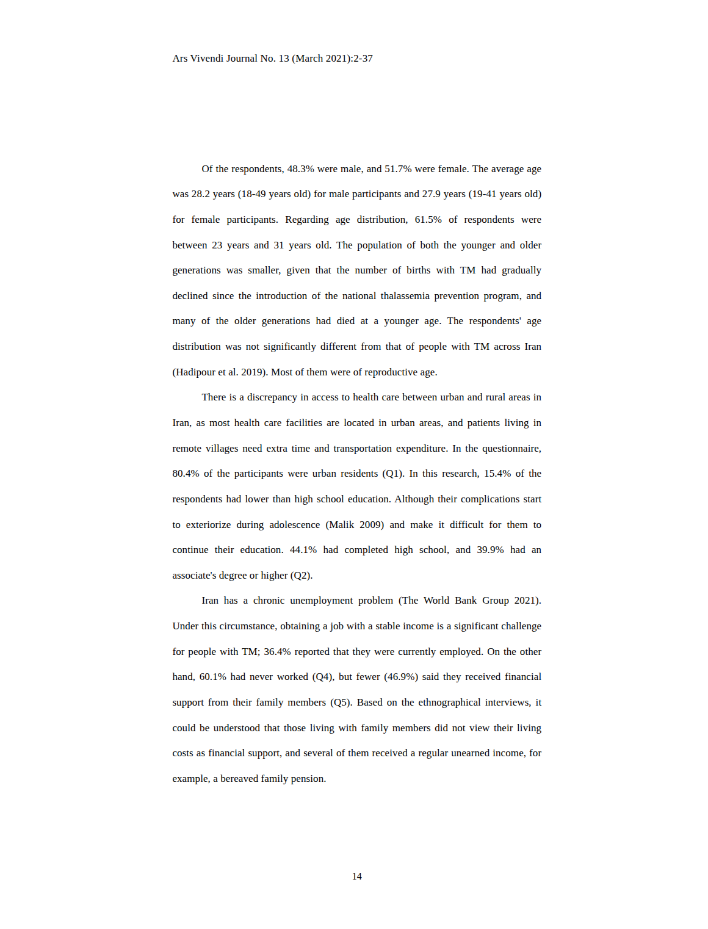Ars Vivendi Journal No. 13 (March 2021):2-37
Of the respondents, 48.3% were male, and 51.7% were female. The average age was 28.2 years (18-49 years old) for male participants and 27.9 years (19-41 years old) for female participants. Regarding age distribution, 61.5% of respondents were between 23 years and 31 years old. The population of both the younger and older generations was smaller, given that the number of births with TM had gradually declined since the introduction of the national thalassemia prevention program, and many of the older generations had died at a younger age. The respondents' age distribution was not significantly different from that of people with TM across Iran (Hadipour et al. 2019). Most of them were of reproductive age.
There is a discrepancy in access to health care between urban and rural areas in Iran, as most health care facilities are located in urban areas, and patients living in remote villages need extra time and transportation expenditure. In the questionnaire, 80.4% of the participants were urban residents (Q1). In this research, 15.4% of the respondents had lower than high school education. Although their complications start to exteriorize during adolescence (Malik 2009) and make it difficult for them to continue their education. 44.1% had completed high school, and 39.9% had an associate's degree or higher (Q2).
Iran has a chronic unemployment problem (The World Bank Group 2021). Under this circumstance, obtaining a job with a stable income is a significant challenge for people with TM; 36.4% reported that they were currently employed. On the other hand, 60.1% had never worked (Q4), but fewer (46.9%) said they received financial support from their family members (Q5). Based on the ethnographical interviews, it could be understood that those living with family members did not view their living costs as financial support, and several of them received a regular unearned income, for example, a bereaved family pension.
14